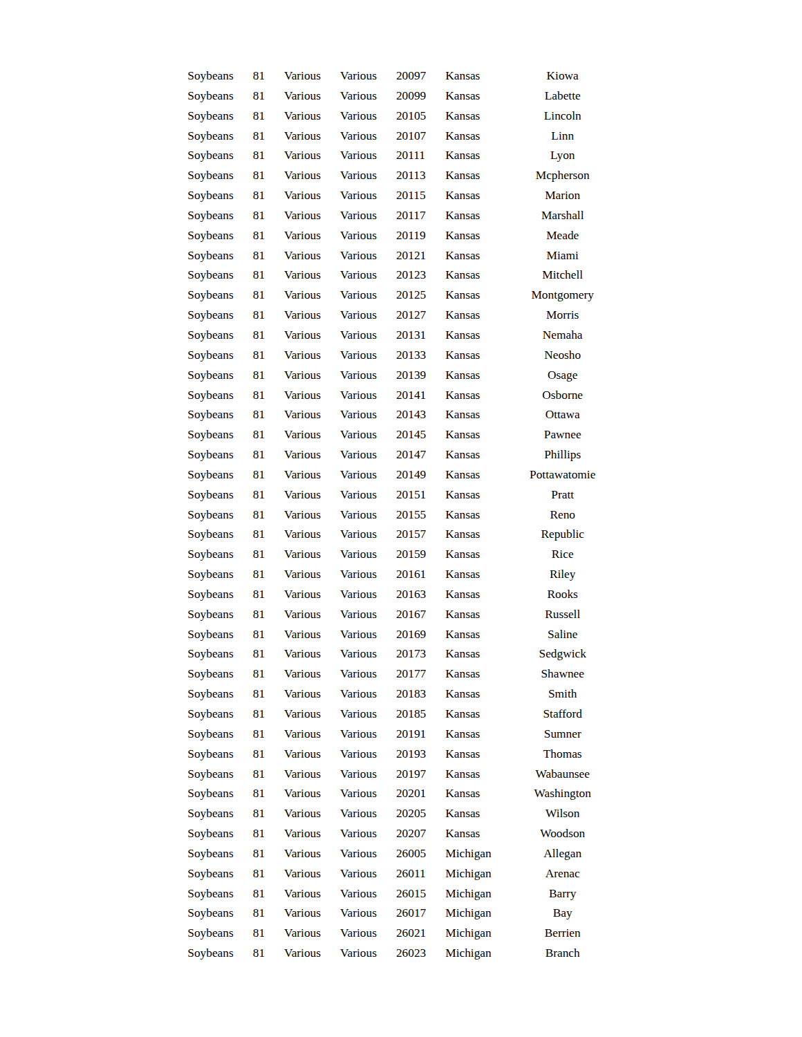| Soybeans | 81 | Various | Various | 20097 | Kansas | Kiowa |
| Soybeans | 81 | Various | Various | 20099 | Kansas | Labette |
| Soybeans | 81 | Various | Various | 20105 | Kansas | Lincoln |
| Soybeans | 81 | Various | Various | 20107 | Kansas | Linn |
| Soybeans | 81 | Various | Various | 20111 | Kansas | Lyon |
| Soybeans | 81 | Various | Various | 20113 | Kansas | Mcpherson |
| Soybeans | 81 | Various | Various | 20115 | Kansas | Marion |
| Soybeans | 81 | Various | Various | 20117 | Kansas | Marshall |
| Soybeans | 81 | Various | Various | 20119 | Kansas | Meade |
| Soybeans | 81 | Various | Various | 20121 | Kansas | Miami |
| Soybeans | 81 | Various | Various | 20123 | Kansas | Mitchell |
| Soybeans | 81 | Various | Various | 20125 | Kansas | Montgomery |
| Soybeans | 81 | Various | Various | 20127 | Kansas | Morris |
| Soybeans | 81 | Various | Various | 20131 | Kansas | Nemaha |
| Soybeans | 81 | Various | Various | 20133 | Kansas | Neosho |
| Soybeans | 81 | Various | Various | 20139 | Kansas | Osage |
| Soybeans | 81 | Various | Various | 20141 | Kansas | Osborne |
| Soybeans | 81 | Various | Various | 20143 | Kansas | Ottawa |
| Soybeans | 81 | Various | Various | 20145 | Kansas | Pawnee |
| Soybeans | 81 | Various | Various | 20147 | Kansas | Phillips |
| Soybeans | 81 | Various | Various | 20149 | Kansas | Pottawatomie |
| Soybeans | 81 | Various | Various | 20151 | Kansas | Pratt |
| Soybeans | 81 | Various | Various | 20155 | Kansas | Reno |
| Soybeans | 81 | Various | Various | 20157 | Kansas | Republic |
| Soybeans | 81 | Various | Various | 20159 | Kansas | Rice |
| Soybeans | 81 | Various | Various | 20161 | Kansas | Riley |
| Soybeans | 81 | Various | Various | 20163 | Kansas | Rooks |
| Soybeans | 81 | Various | Various | 20167 | Kansas | Russell |
| Soybeans | 81 | Various | Various | 20169 | Kansas | Saline |
| Soybeans | 81 | Various | Various | 20173 | Kansas | Sedgwick |
| Soybeans | 81 | Various | Various | 20177 | Kansas | Shawnee |
| Soybeans | 81 | Various | Various | 20183 | Kansas | Smith |
| Soybeans | 81 | Various | Various | 20185 | Kansas | Stafford |
| Soybeans | 81 | Various | Various | 20191 | Kansas | Sumner |
| Soybeans | 81 | Various | Various | 20193 | Kansas | Thomas |
| Soybeans | 81 | Various | Various | 20197 | Kansas | Wabaunsee |
| Soybeans | 81 | Various | Various | 20201 | Kansas | Washington |
| Soybeans | 81 | Various | Various | 20205 | Kansas | Wilson |
| Soybeans | 81 | Various | Various | 20207 | Kansas | Woodson |
| Soybeans | 81 | Various | Various | 26005 | Michigan | Allegan |
| Soybeans | 81 | Various | Various | 26011 | Michigan | Arenac |
| Soybeans | 81 | Various | Various | 26015 | Michigan | Barry |
| Soybeans | 81 | Various | Various | 26017 | Michigan | Bay |
| Soybeans | 81 | Various | Various | 26021 | Michigan | Berrien |
| Soybeans | 81 | Various | Various | 26023 | Michigan | Branch |